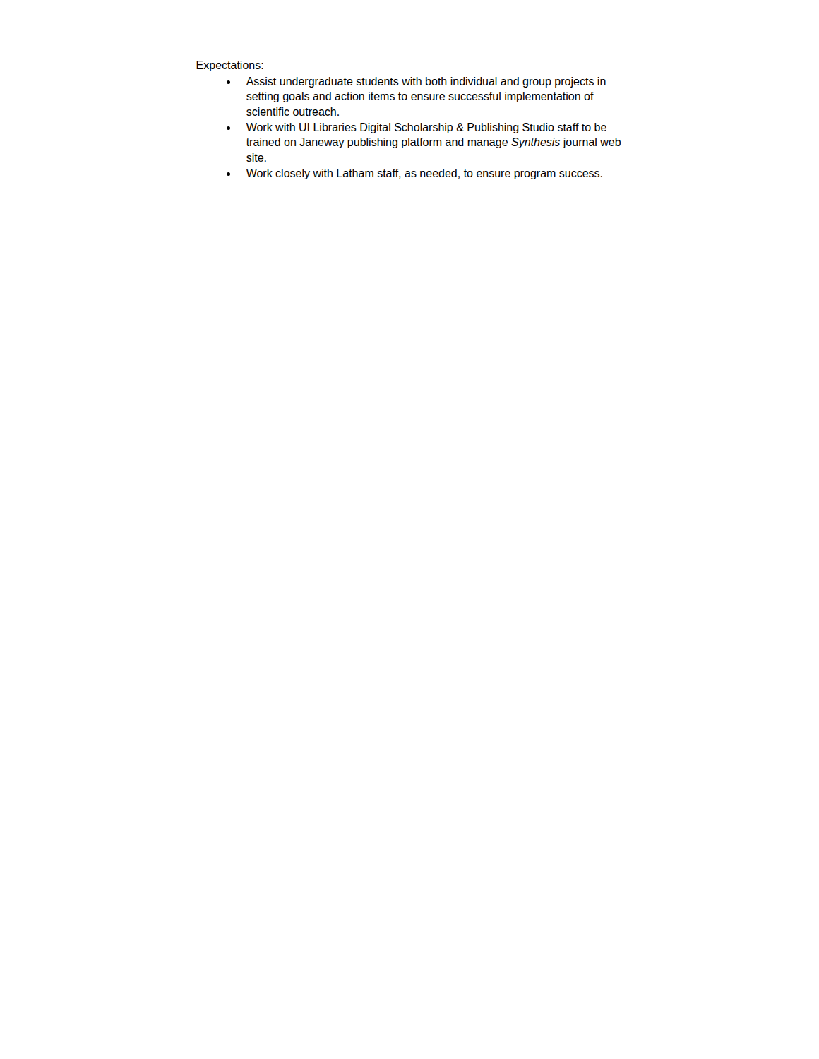Expectations:
Assist undergraduate students with both individual and group projects in setting goals and action items to ensure successful implementation of scientific outreach.
Work with UI Libraries Digital Scholarship & Publishing Studio staff to be trained on Janeway publishing platform and manage Synthesis journal web site.
Work closely with Latham staff, as needed, to ensure program success.